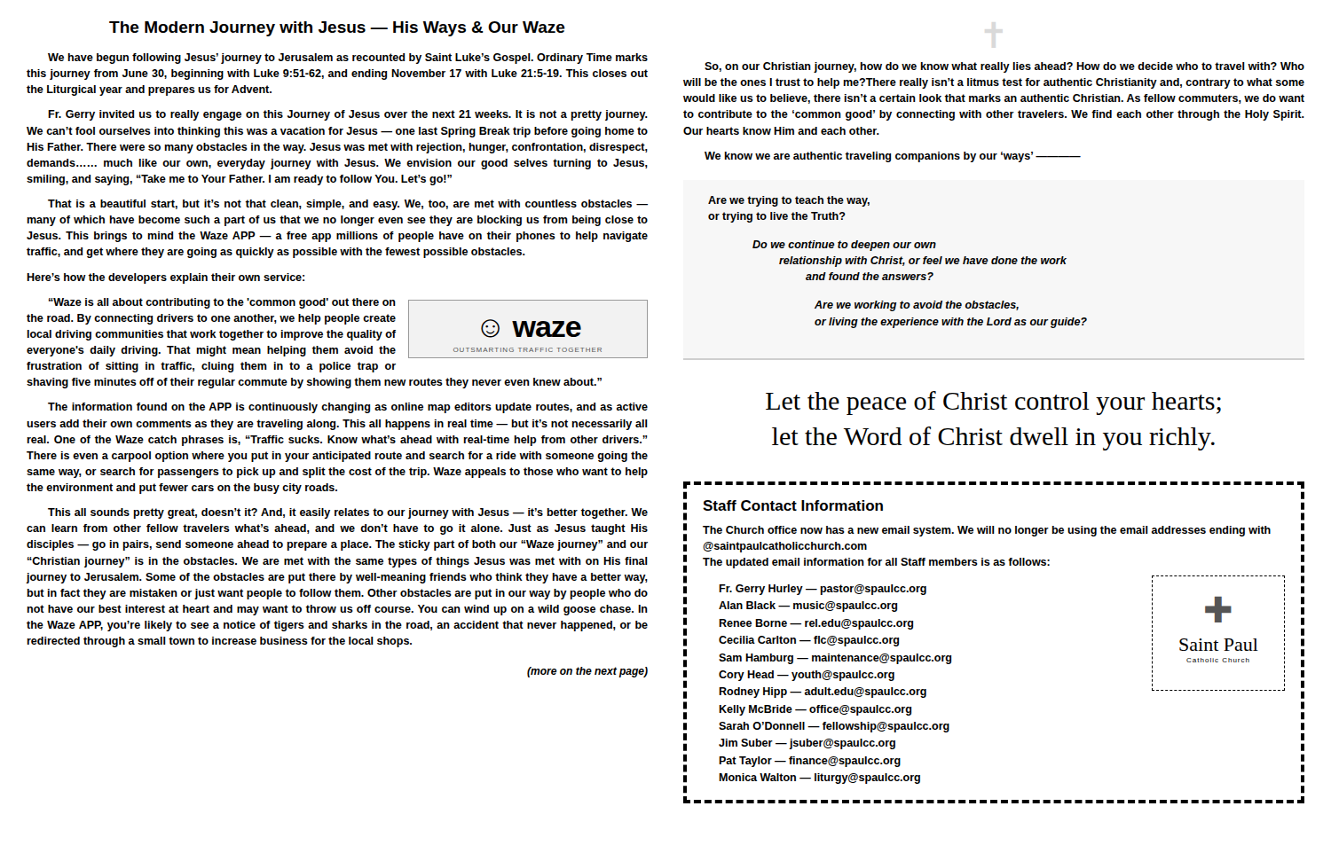The Modern Journey with Jesus — His Ways & Our Waze
We have begun following Jesus’ journey to Jerusalem as recounted by Saint Luke’s Gospel. Ordinary Time marks this journey from June 30, beginning with Luke 9:51-62, and ending November 17 with Luke 21:5-19. This closes out the Liturgical year and prepares us for Advent.
Fr. Gerry invited us to really engage on this Journey of Jesus over the next 21 weeks. It is not a pretty journey. We can’t fool ourselves into thinking this was a vacation for Jesus — one last Spring Break trip before going home to His Father. There were so many obstacles in the way. Jesus was met with rejection, hunger, confrontation, disrespect, demands…… much like our own, everyday journey with Jesus. We envision our good selves turning to Jesus, smiling, and saying, “Take me to Your Father. I am ready to follow You. Let’s go!”
That is a beautiful start, but it’s not that clean, simple, and easy. We, too, are met with countless obstacles — many of which have become such a part of us that we no longer even see they are blocking us from being close to Jesus. This brings to mind the Waze APP — a free app millions of people have on their phones to help navigate traffic, and get where they are going as quickly as possible with the fewest possible obstacles.
Here’s how the developers explain their own service:
☺ waze
OUTSMARTING TRAFFIC TOGETHER
“Waze is all about contributing to the 'common good' out there on the road. By connecting drivers to one another, we help people create local driving communities that work together to improve the quality of everyone's daily driving. That might mean helping them avoid the frustration of sitting in traffic, cluing them in to a police trap or shaving five minutes off of their regular commute by showing them new routes they never even knew about.”
The information found on the APP is continuously changing as online map editors update routes, and as active users add their own comments as they are traveling along. This all happens in real time — but it’s not necessarily all real. One of the Waze catch phrases is, “Traffic sucks. Know what’s ahead with real-time help from other drivers.” There is even a carpool option where you put in your anticipated route and search for a ride with someone going the same way, or search for passengers to pick up and split the cost of the trip. Waze appeals to those who want to help the environment and put fewer cars on the busy city roads.
This all sounds pretty great, doesn’t it? And, it easily relates to our journey with Jesus — it’s better together. We can learn from other fellow travelers what’s ahead, and we don’t have to go it alone. Just as Jesus taught His disciples — go in pairs, send someone ahead to prepare a place. The sticky part of both our “Waze journey” and our “Christian journey” is in the obstacles. We are met with the same types of things Jesus was met with on His final journey to Jerusalem. Some of the obstacles are put there by well-meaning friends who think they have a better way, but in fact they are mistaken or just want people to follow them. Other obstacles are put in our way by people who do not have our best interest at heart and may want to throw us off course. You can wind up on a wild goose chase. In the Waze APP, you’re likely to see a notice of tigers and sharks in the road, an accident that never happened, or be redirected through a small town to increase business for the local shops.
(more on the next page)
✝
So, on our Christian journey, how do we know what really lies ahead? How do we decide who to travel with? Who will be the ones I trust to help me?There really isn’t a litmus test for authentic Christianity and, contrary to what some would like us to believe, there isn’t a certain look that marks an authentic Christian. As fellow commuters, we do want to contribute to the ‘common good’ by connecting with other travelers. We find each other through the Holy Spirit. Our hearts know Him and each other.
We know we are authentic traveling companions by our ‘ways’ ————
Are we trying to teach the way,
or trying to live the Truth?
Do we continue to deepen our own relationship with Christ, or feel we have done the work and found the answers?
Are we working to avoid the obstacles,
or living the experience with the Lord as our guide?
Let the peace of Christ control your hearts;
let the Word of Christ dwell in you richly.
Staff Contact Information
The Church office now has a new email system. We will no longer be using the email addresses ending with @saintpaulcatholicchurch.com
The updated email information for all Staff members is as follows:
✚
Saint Paul
Catholic Church
Fr. Gerry Hurley — pastor@spaulcc.org
Alan Black — music@spaulcc.org
Renee Borne — rel.edu@spaulcc.org
Cecilia Carlton — flc@spaulcc.org
Sam Hamburg — maintenance@spaulcc.org
Cory Head — youth@spaulcc.org
Rodney Hipp — adult.edu@spaulcc.org
Kelly McBride — office@spaulcc.org
Sarah O’Donnell — fellowship@spaulcc.org
Jim Suber — jsuber@spaulcc.org
Pat Taylor — finance@spaulcc.org
Monica Walton — liturgy@spaulcc.org